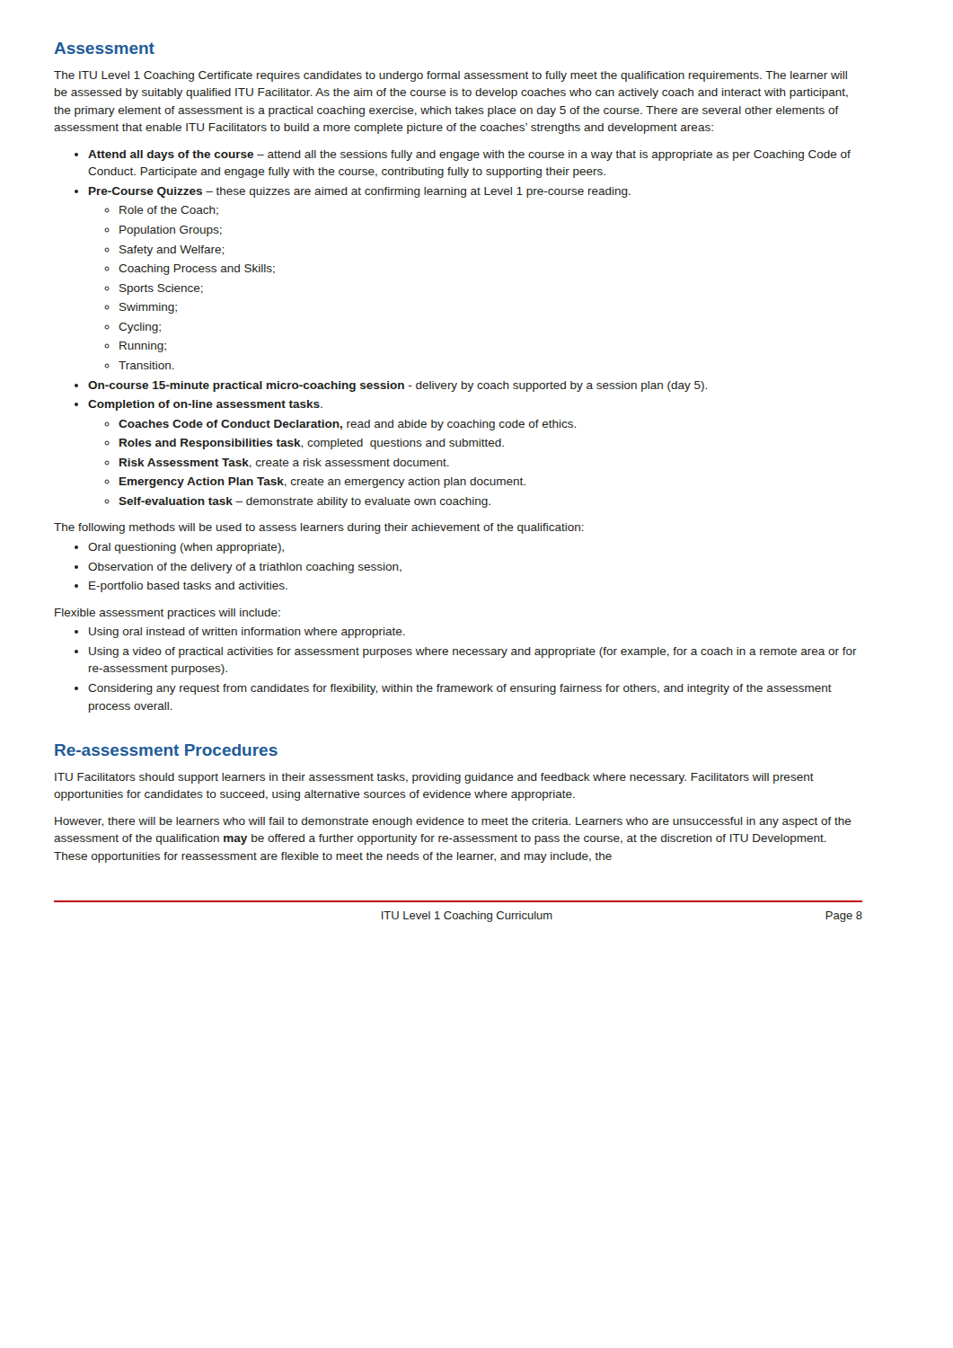Assessment
The ITU Level 1 Coaching Certificate requires candidates to undergo formal assessment to fully meet the qualification requirements. The learner will be assessed by suitably qualified ITU Facilitator. As the aim of the course is to develop coaches who can actively coach and interact with participant, the primary element of assessment is a practical coaching exercise, which takes place on day 5 of the course. There are several other elements of assessment that enable ITU Facilitators to build a more complete picture of the coaches’ strengths and development areas:
Attend all days of the course – attend all the sessions fully and engage with the course in a way that is appropriate as per Coaching Code of Conduct. Participate and engage fully with the course, contributing fully to supporting their peers.
Pre-Course Quizzes – these quizzes are aimed at confirming learning at Level 1 pre-course reading.
Role of the Coach;
Population Groups;
Safety and Welfare;
Coaching Process and Skills;
Sports Science;
Swimming;
Cycling;
Running;
Transition.
On-course 15-minute practical micro-coaching session - delivery by coach supported by a session plan (day 5).
Completion of on-line assessment tasks.
Coaches Code of Conduct Declaration, read and abide by coaching code of ethics.
Roles and Responsibilities task, completed questions and submitted.
Risk Assessment Task, create a risk assessment document.
Emergency Action Plan Task, create an emergency action plan document.
Self-evaluation task – demonstrate ability to evaluate own coaching.
The following methods will be used to assess learners during their achievement of the qualification:
Oral questioning (when appropriate),
Observation of the delivery of a triathlon coaching session,
E-portfolio based tasks and activities.
Flexible assessment practices will include:
Using oral instead of written information where appropriate.
Using a video of practical activities for assessment purposes where necessary and appropriate (for example, for a coach in a remote area or for re-assessment purposes).
Considering any request from candidates for flexibility, within the framework of ensuring fairness for others, and integrity of the assessment process overall.
Re-assessment Procedures
ITU Facilitators should support learners in their assessment tasks, providing guidance and feedback where necessary. Facilitators will present opportunities for candidates to succeed, using alternative sources of evidence where appropriate.
However, there will be learners who will fail to demonstrate enough evidence to meet the criteria. Learners who are unsuccessful in any aspect of the assessment of the qualification may be offered a further opportunity for re-assessment to pass the course, at the discretion of ITU Development. These opportunities for reassessment are flexible to meet the needs of the learner, and may include, the
ITU Level 1 Coaching Curriculum
Page 8